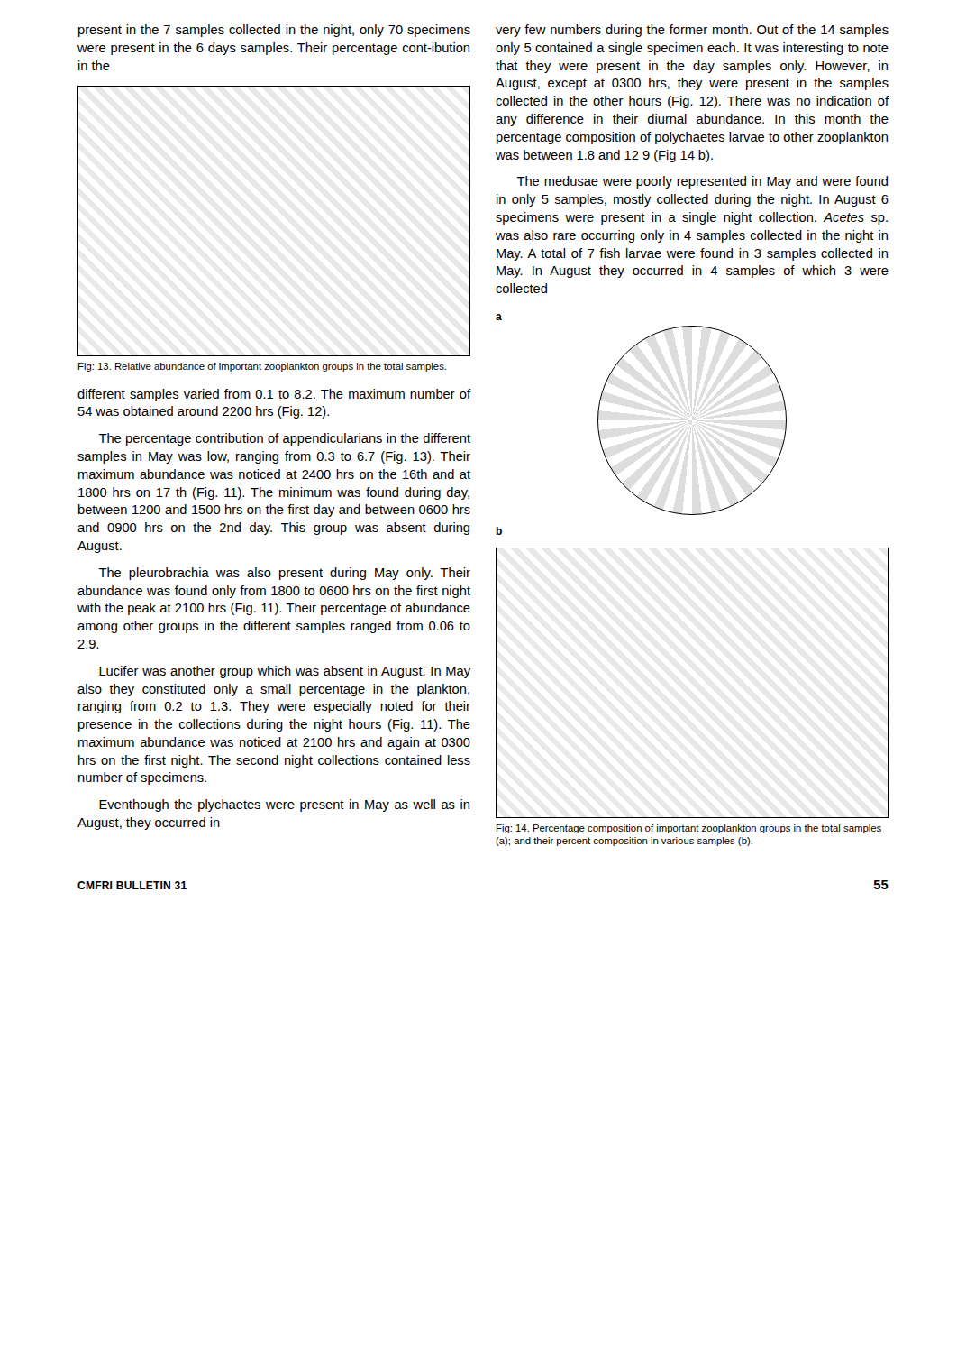present in the 7 samples collected in the night, only 70 specimens were present in the 6 days samples. Their percentage cont-ibution in the
Fig: 13. Relative abundance of important zooplankton groups in the total samples.
different samples varied from 0.1 to 8.2. The maximum number of 54 was obtained around 2200 hrs (Fig. 12).
The percentage contribution of appendicularians in the different samples in May was low, ranging from 0.3 to 6.7 (Fig. 13). Their maximum abundance was noticed at 2400 hrs on the 16th and at 1800 hrs on 17 th (Fig. 11). The minimum was found during day, between 1200 and 1500 hrs on the first day and between 0600 hrs and 0900 hrs on the 2nd day. This group was absent during August.
The pleurobrachia was also present during May only. Their abundance was found only from 1800 to 0600 hrs on the first night with the peak at 2100 hrs (Fig. 11). Their percentage of abundance among other groups in the different samples ranged from 0.06 to 2.9.
Lucifer was another group which was absent in August. In May also they constituted only a small percentage in the plankton, ranging from 0.2 to 1.3. They were especially noted for their presence in the collections during the night hours (Fig. 11). The maximum abundance was noticed at 2100 hrs and again at 0300 hrs on the first night. The second night collections contained less number of specimens.
Eventhough the plychaetes were present in May as well as in August, they occurred in
very few numbers during the former month. Out of the 14 samples only 5 contained a single specimen each. It was interesting to note that they were present in the day samples only. However, in August, except at 0300 hrs, they were present in the samples collected in the other hours (Fig. 12). There was no indication of any difference in their diurnal abundance. In this month the percentage composition of polychaetes larvae to other zooplankton was between 1.8 and 12 9 (Fig 14 b).
The medusae were poorly represented in May and were found in only 5 samples, mostly collected during the night. In August 6 specimens were present in a single night collection. Acetes sp. was also rare occurring only in 4 samples collected in the night in May. A total of 7 fish larvae were found in 3 samples collected in May. In August they occurred in 4 samples of which 3 were collected
a
b
Fig: 14. Percentage composition of important zooplankton groups in the total samples (a); and their percent composition in various samples (b).
CMFRI BULLETIN 31
55